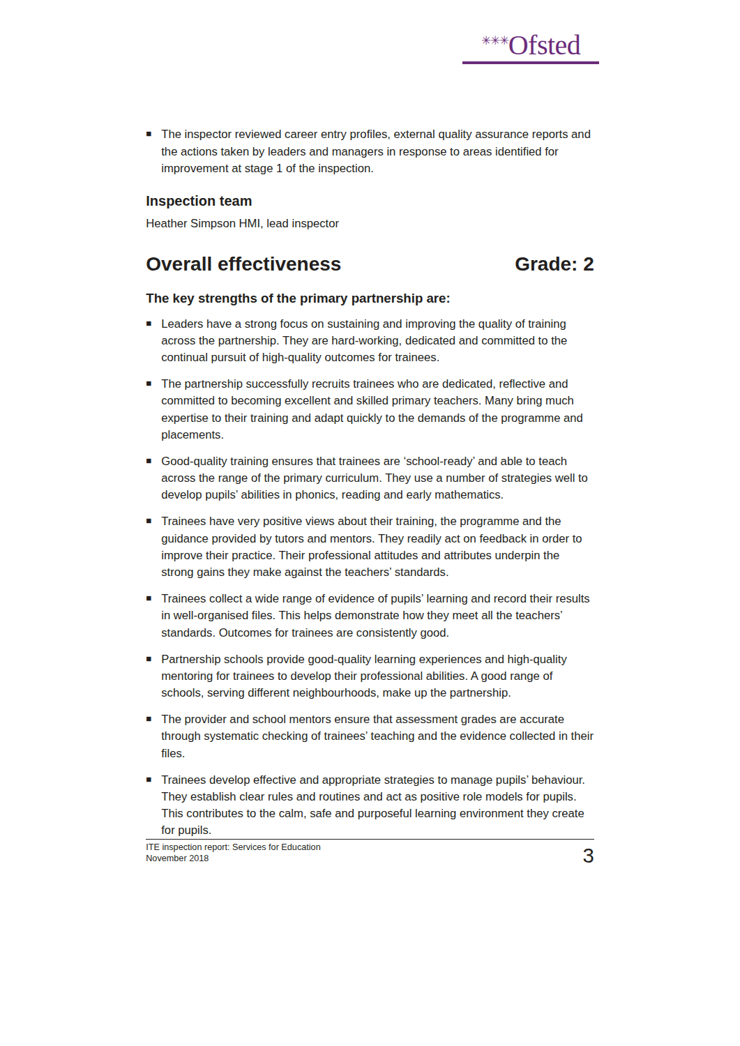✳✳✳Ofsted
The inspector reviewed career entry profiles, external quality assurance reports and the actions taken by leaders and managers in response to areas identified for improvement at stage 1 of the inspection.
Inspection team
Heather Simpson HMI, lead inspector
Overall effectiveness
Grade: 2
The key strengths of the primary partnership are:
Leaders have a strong focus on sustaining and improving the quality of training across the partnership. They are hard-working, dedicated and committed to the continual pursuit of high-quality outcomes for trainees.
The partnership successfully recruits trainees who are dedicated, reflective and committed to becoming excellent and skilled primary teachers. Many bring much expertise to their training and adapt quickly to the demands of the programme and placements.
Good-quality training ensures that trainees are ‘school-ready’ and able to teach across the range of the primary curriculum. They use a number of strategies well to develop pupils’ abilities in phonics, reading and early mathematics.
Trainees have very positive views about their training, the programme and the guidance provided by tutors and mentors. They readily act on feedback in order to improve their practice. Their professional attitudes and attributes underpin the strong gains they make against the teachers’ standards.
Trainees collect a wide range of evidence of pupils’ learning and record their results in well-organised files. This helps demonstrate how they meet all the teachers’ standards. Outcomes for trainees are consistently good.
Partnership schools provide good-quality learning experiences and high-quality mentoring for trainees to develop their professional abilities. A good range of schools, serving different neighbourhoods, make up the partnership.
The provider and school mentors ensure that assessment grades are accurate through systematic checking of trainees’ teaching and the evidence collected in their files.
Trainees develop effective and appropriate strategies to manage pupils’ behaviour. They establish clear rules and routines and act as positive role models for pupils. This contributes to the calm, safe and purposeful learning environment they create for pupils.
ITE inspection report: Services for Education
November 2018
3